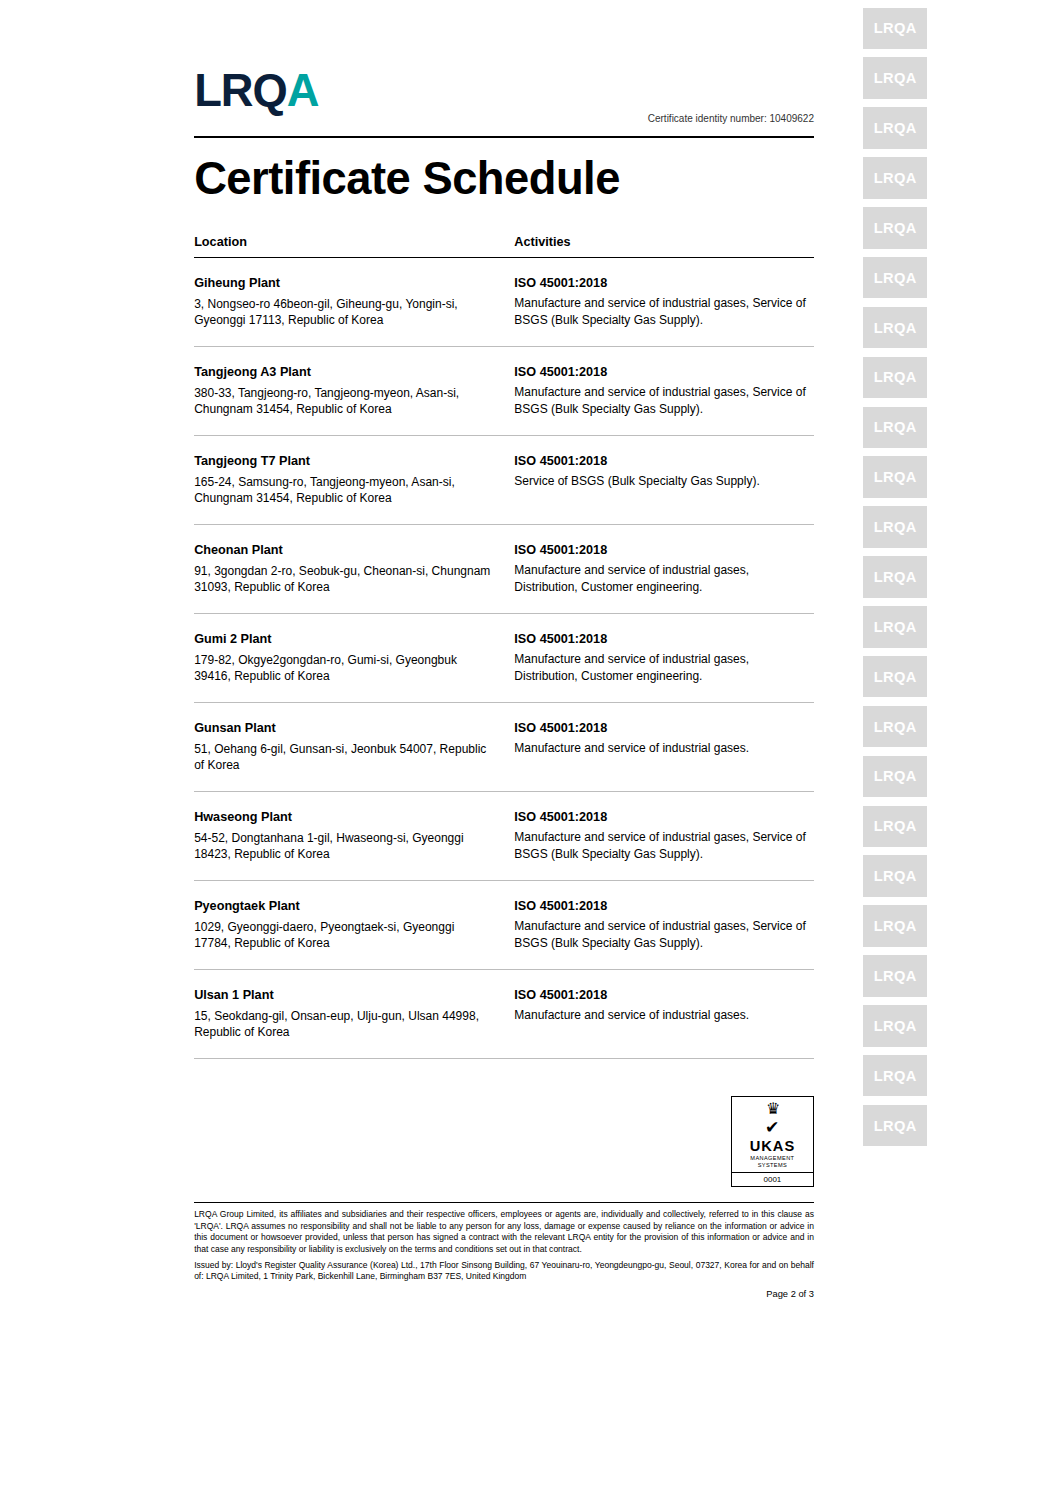LRQA
LRQA
LRQA
LRQA
LRQA
LRQA
LRQA
LRQA
LRQA
LRQA
LRQA
LRQA
LRQA
LRQA
LRQA
LRQA
LRQA
LRQA
LRQA
LRQA
LRQA
LRQA
LRQA
LRQA
Certificate identity number: 10409622
Certificate Schedule
| Location | Activities |
| --- | --- |
| Giheung Plant 3, Nongseo-ro 46beon-gil, Giheung-gu, Yongin-si, Gyeonggi 17113, Republic of Korea | ISO 45001:2018 Manufacture and service of industrial gases, Service of BSGS (Bulk Specialty Gas Supply). |
| Tangjeong A3 Plant 380-33, Tangjeong-ro, Tangjeong-myeon, Asan-si, Chungnam 31454, Republic of Korea | ISO 45001:2018 Manufacture and service of industrial gases, Service of BSGS (Bulk Specialty Gas Supply). |
| Tangjeong T7 Plant 165-24, Samsung-ro, Tangjeong-myeon, Asan-si, Chungnam 31454, Republic of Korea | ISO 45001:2018 Service of BSGS (Bulk Specialty Gas Supply). |
| Cheonan Plant 91, 3gongdan 2-ro, Seobuk-gu, Cheonan-si, Chungnam 31093, Republic of Korea | ISO 45001:2018 Manufacture and service of industrial gases, Distribution, Customer engineering. |
| Gumi 2 Plant 179-82, Okgye2gongdan-ro, Gumi-si, Gyeongbuk 39416, Republic of Korea | ISO 45001:2018 Manufacture and service of industrial gases, Distribution, Customer engineering. |
| Gunsan Plant 51, Oehang 6-gil, Gunsan-si, Jeonbuk 54007, Republic of Korea | ISO 45001:2018 Manufacture and service of industrial gases. |
| Hwaseong Plant 54-52, Dongtanhana 1-gil, Hwaseong-si, Gyeonggi 18423, Republic of Korea | ISO 45001:2018 Manufacture and service of industrial gases, Service of BSGS (Bulk Specialty Gas Supply). |
| Pyeongtaek Plant 1029, Gyeonggi-daero, Pyeongtaek-si, Gyeonggi 17784, Republic of Korea | ISO 45001:2018 Manufacture and service of industrial gases, Service of BSGS (Bulk Specialty Gas Supply). |
| Ulsan 1 Plant 15, Seokdang-gil, Onsan-eup, Ulju-gun, Ulsan 44998, Republic of Korea | ISO 45001:2018 Manufacture and service of industrial gases. |
♛
✔
UKAS
MANAGEMENT
SYSTEMS
0001
LRQA Group Limited, its affiliates and subsidiaries and their respective officers, employees or agents are, individually and collectively, referred to in this clause as 'LRQA'. LRQA assumes no responsibility and shall not be liable to any person for any loss, damage or expense caused by reliance on the information or advice in this document or howsoever provided, unless that person has signed a contract with the relevant LRQA entity for the provision of this information or advice and in that case any responsibility or liability is exclusively on the terms and conditions set out in that contract.
Issued by: Lloyd's Register Quality Assurance (Korea) Ltd., 17th Floor Sinsong Building, 67 Yeouinaru-ro, Yeongdeungpo-gu, Seoul, 07327, Korea for and on behalf of: LRQA Limited, 1 Trinity Park, Bickenhill Lane, Birmingham B37 7ES, United Kingdom
Page 2 of 3